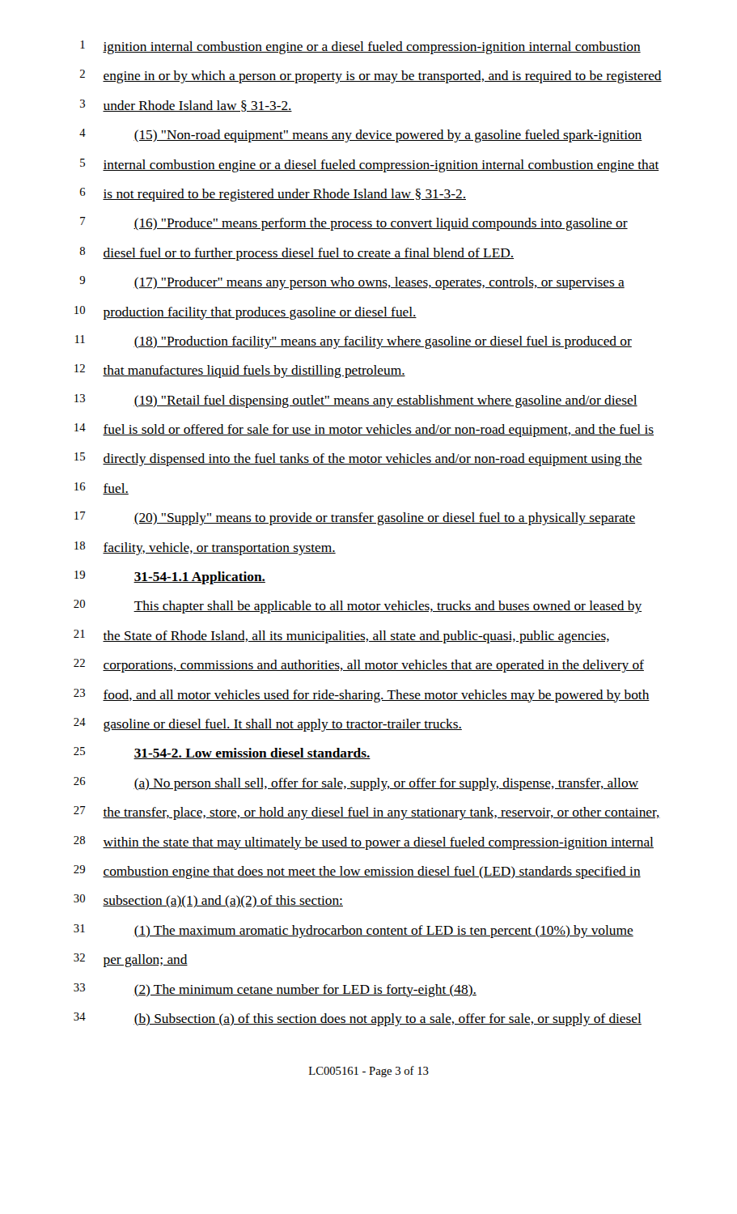ignition internal combustion engine or a diesel fueled compression-ignition internal combustion
engine in or by which a person or property is or may be transported, and is required to be registered
under Rhode Island law § 31-3-2.
(15) "Non-road equipment" means any device powered by a gasoline fueled spark-ignition
internal combustion engine or a diesel fueled compression-ignition internal combustion engine that
is not required to be registered under Rhode Island law § 31-3-2.
(16) "Produce" means perform the process to convert liquid compounds into gasoline or
diesel fuel or to further process diesel fuel to create a final blend of LED.
(17) "Producer" means any person who owns, leases, operates, controls, or supervises a
production facility that produces gasoline or diesel fuel.
(18) "Production facility" means any facility where gasoline or diesel fuel is produced or
that manufactures liquid fuels by distilling petroleum.
(19) "Retail fuel dispensing outlet" means any establishment where gasoline and/or diesel
fuel is sold or offered for sale for use in motor vehicles and/or non-road equipment, and the fuel is
directly dispensed into the fuel tanks of the motor vehicles and/or non-road equipment using the
fuel.
(20) "Supply" means to provide or transfer gasoline or diesel fuel to a physically separate
facility, vehicle, or transportation system.
31-54-1.1 Application.
This chapter shall be applicable to all motor vehicles, trucks and buses owned or leased by
the State of Rhode Island, all its municipalities, all state and public-quasi, public agencies,
corporations, commissions and authorities, all motor vehicles that are operated in the delivery of
food, and all motor vehicles used for ride-sharing. These motor vehicles may be powered by both
gasoline or diesel fuel. It shall not apply to tractor-trailer trucks.
31-54-2. Low emission diesel standards.
(a) No person shall sell, offer for sale, supply, or offer for supply, dispense, transfer, allow
the transfer, place, store, or hold any diesel fuel in any stationary tank, reservoir, or other container,
within the state that may ultimately be used to power a diesel fueled compression-ignition internal
combustion engine that does not meet the low emission diesel fuel (LED) standards specified in
subsection (a)(1) and (a)(2) of this section:
(1) The maximum aromatic hydrocarbon content of LED is ten percent (10%) by volume
per gallon; and
(2) The minimum cetane number for LED is forty-eight (48).
(b) Subsection (a) of this section does not apply to a sale, offer for sale, or supply of diesel
LC005161 - Page 3 of 13